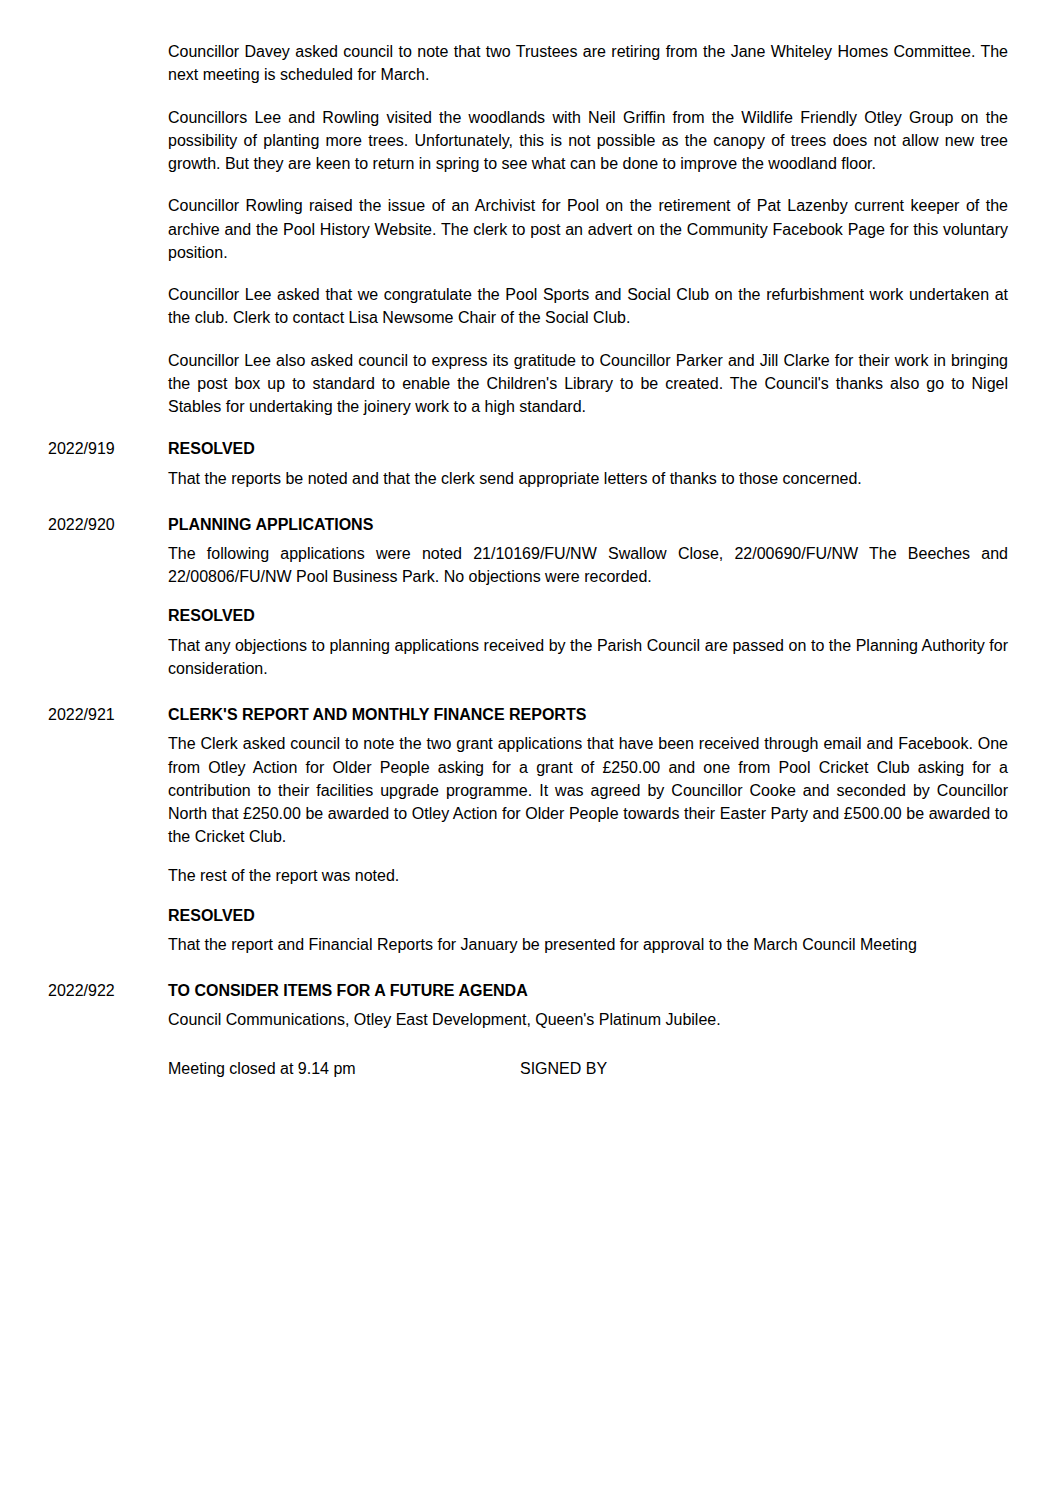Councillor Davey asked council to note that two Trustees are retiring from the Jane Whiteley Homes Committee. The next meeting is scheduled for March.
Councillors Lee and Rowling visited the woodlands with Neil Griffin from the Wildlife Friendly Otley Group on the possibility of planting more trees. Unfortunately, this is not possible as the canopy of trees does not allow new tree growth. But they are keen to return in spring to see what can be done to improve the woodland floor.
Councillor Rowling raised the issue of an Archivist for Pool on the retirement of Pat Lazenby current keeper of the archive and the Pool History Website. The clerk to post an advert on the Community Facebook Page for this voluntary position.
Councillor Lee asked that we congratulate the Pool Sports and Social Club on the refurbishment work undertaken at the club. Clerk to contact Lisa Newsome Chair of the Social Club.
Councillor Lee also asked council to express its gratitude to Councillor Parker and Jill Clarke for their work in bringing the post box up to standard to enable the Children's Library to be created. The Council's thanks also go to Nigel Stables for undertaking the joinery work to a high standard.
2022/919
Resolved
That the reports be noted and that the clerk send appropriate letters of thanks to those concerned.
2022/920
Planning Applications
The following applications were noted 21/10169/FU/NW Swallow Close, 22/00690/FU/NW The Beeches and 22/00806/FU/NW Pool Business Park. No objections were recorded.
Resolved
That any objections to planning applications received by the Parish Council are passed on to the Planning Authority for consideration.
2022/921
Clerk's Report and Monthly Finance Reports
The Clerk asked council to note the two grant applications that have been received through email and Facebook. One from Otley Action for Older People asking for a grant of £250.00 and one from Pool Cricket Club asking for a contribution to their facilities upgrade programme. It was agreed by Councillor Cooke and seconded by Councillor North that £250.00 be awarded to Otley Action for Older People towards their Easter Party and £500.00 be awarded to the Cricket Club.
The rest of the report was noted.
Resolved
That the report and Financial Reports for January be presented for approval to the March Council Meeting
2022/922
To Consider Items for a Future Agenda
Council Communications, Otley East Development, Queen's Platinum Jubilee.
Meeting closed at 9.14 pm
SIGNED BY